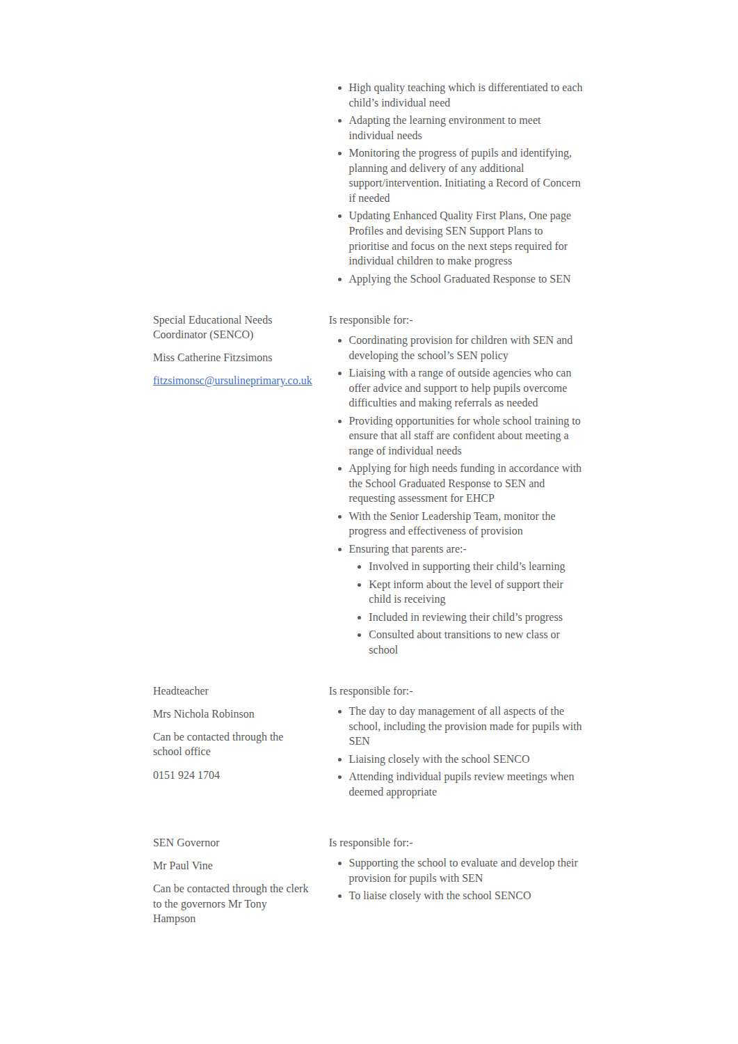| | High quality teaching which is differentiated to each child’s individual need Adapting the learning environment to meet individual needs Monitoring the progress of pupils and identifying, planning and delivery of any additional support/intervention. Initiating a Record of Concern if needed Updating Enhanced Quality First Plans, One page Profiles and devising SEN Support Plans to prioritise and focus on the next steps required for individual children to make progress Applying the School Graduated Response to SEN |
| Special Educational Needs Coordinator (SENCO) Miss Catherine Fitzsimons fitzsimonsc@ursulineprimary.co.uk | Is responsible for:- Coordinating provision for children with SEN and developing the school’s SEN policy Liaising with a range of outside agencies who can offer advice and support to help pupils overcome difficulties and making referrals as needed Providing opportunities for whole school training to ensure that all staff are confident about meeting a range of individual needs Applying for high needs funding in accordance with the School Graduated Response to SEN and requesting assessment for EHCP With the Senior Leadership Team, monitor the progress and effectiveness of provision Ensuring that parents are:- Involved in supporting their child’s learning Kept inform about the level of support their child is receiving Included in reviewing their child’s progress Consulted about transitions to new class or school |
| Headteacher Mrs Nichola Robinson Can be contacted through the school office 0151 924 1704 | Is responsible for:- The day to day management of all aspects of the school, including the provision made for pupils with SEN Liaising closely with the school SENCO Attending individual pupils review meetings when deemed appropriate |
| SEN Governor Mr Paul Vine Can be contacted through the clerk to the governors Mr Tony Hampson | Is responsible for:- Supporting the school to evaluate and develop their provision for pupils with SEN To liaise closely with the school SENCO |